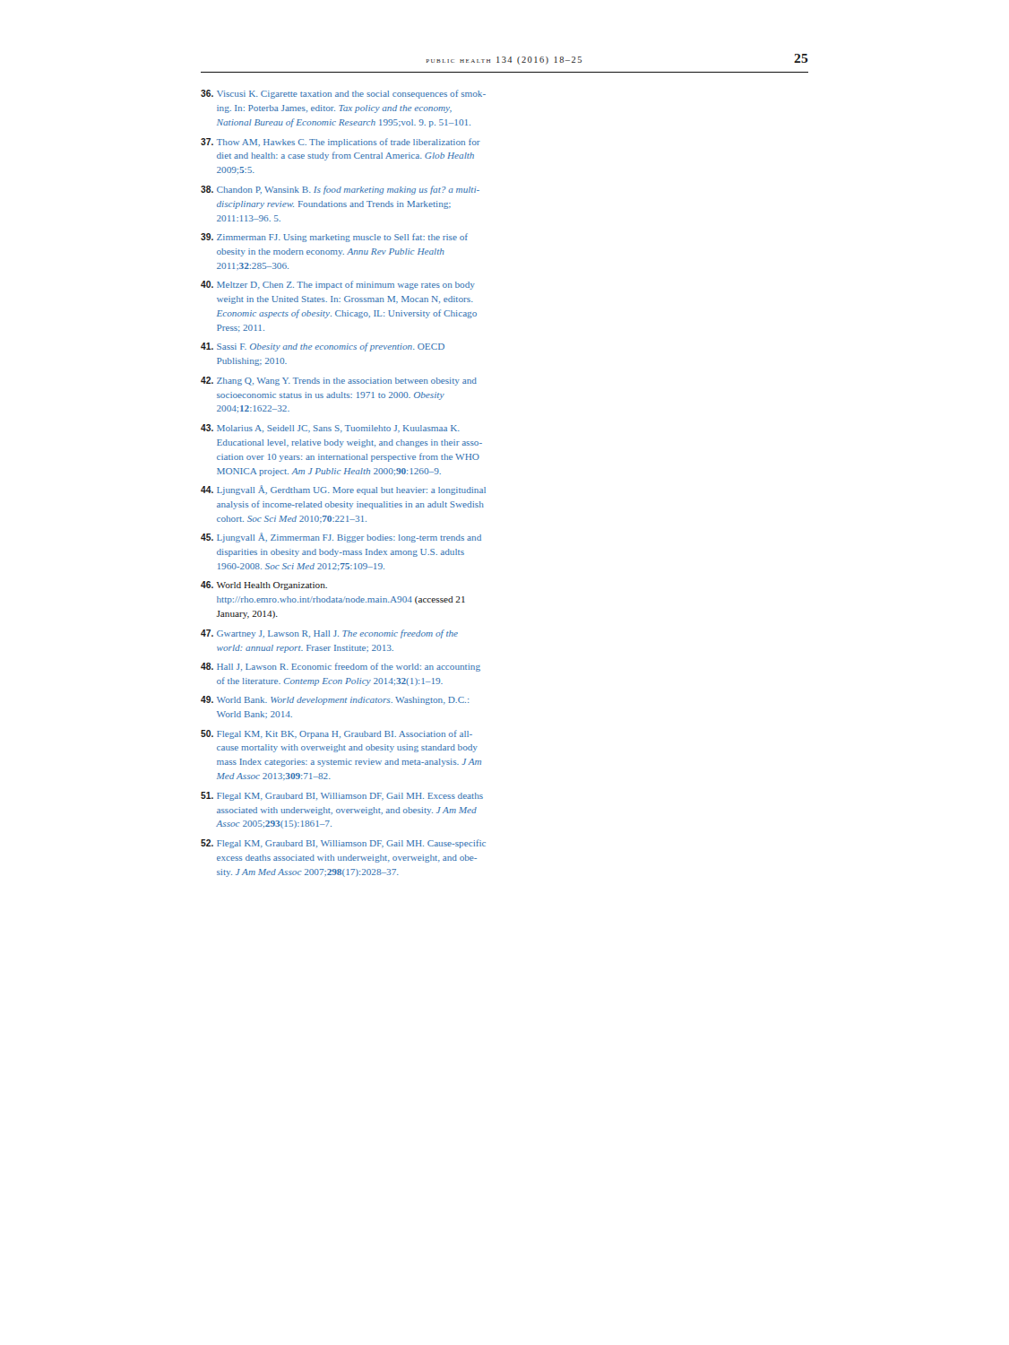public health 134 (2016) 18–25
25
36. Viscusi K. Cigarette taxation and the social consequences of smoking. In: Poterba James, editor. Tax policy and the economy, National Bureau of Economic Research 1995;vol. 9. p. 51–101.
37. Thow AM, Hawkes C. The implications of trade liberalization for diet and health: a case study from Central America. Glob Health 2009;5:5.
38. Chandon P, Wansink B. Is food marketing making us fat? a multi-disciplinary review. Foundations and Trends in Marketing; 2011:113–96. 5.
39. Zimmerman FJ. Using marketing muscle to Sell fat: the rise of obesity in the modern economy. Annu Rev Public Health 2011;32:285–306.
40. Meltzer D, Chen Z. The impact of minimum wage rates on body weight in the United States. In: Grossman M, Mocan N, editors. Economic aspects of obesity. Chicago, IL: University of Chicago Press; 2011.
41. Sassi F. Obesity and the economics of prevention. OECD Publishing; 2010.
42. Zhang Q, Wang Y. Trends in the association between obesity and socioeconomic status in us adults: 1971 to 2000. Obesity 2004;12:1622–32.
43. Molarius A, Seidell JC, Sans S, Tuomilehto J, Kuulasmaa K. Educational level, relative body weight, and changes in their association over 10 years: an international perspective from the WHO MONICA project. Am J Public Health 2000;90:1260–9.
44. Ljungvall Å, Gerdtham UG. More equal but heavier: a longitudinal analysis of income-related obesity inequalities in an adult Swedish cohort. Soc Sci Med 2010;70:221–31.
45. Ljungvall Å, Zimmerman FJ. Bigger bodies: long-term trends and disparities in obesity and body-mass Index among U.S. adults 1960-2008. Soc Sci Med 2012;75:109–19.
46. World Health Organization. http://rho.emro.who.int/rhodata/node.main.A904 (accessed 21 January, 2014).
47. Gwartney J, Lawson R, Hall J. The economic freedom of the world: annual report. Fraser Institute; 2013.
48. Hall J, Lawson R. Economic freedom of the world: an accounting of the literature. Contemp Econ Policy 2014;32(1):1–19.
49. World Bank. World development indicators. Washington, D.C.: World Bank; 2014.
50. Flegal KM, Kit BK, Orpana H, Graubard BI. Association of all-cause mortality with overweight and obesity using standard body mass Index categories: a systemic review and meta-analysis. J Am Med Assoc 2013;309:71–82.
51. Flegal KM, Graubard BI, Williamson DF, Gail MH. Excess deaths associated with underweight, overweight, and obesity. J Am Med Assoc 2005;293(15):1861–7.
52. Flegal KM, Graubard BI, Williamson DF, Gail MH. Cause-specific excess deaths associated with underweight, overweight, and obesity. J Am Med Assoc 2007;298(17):2028–37.